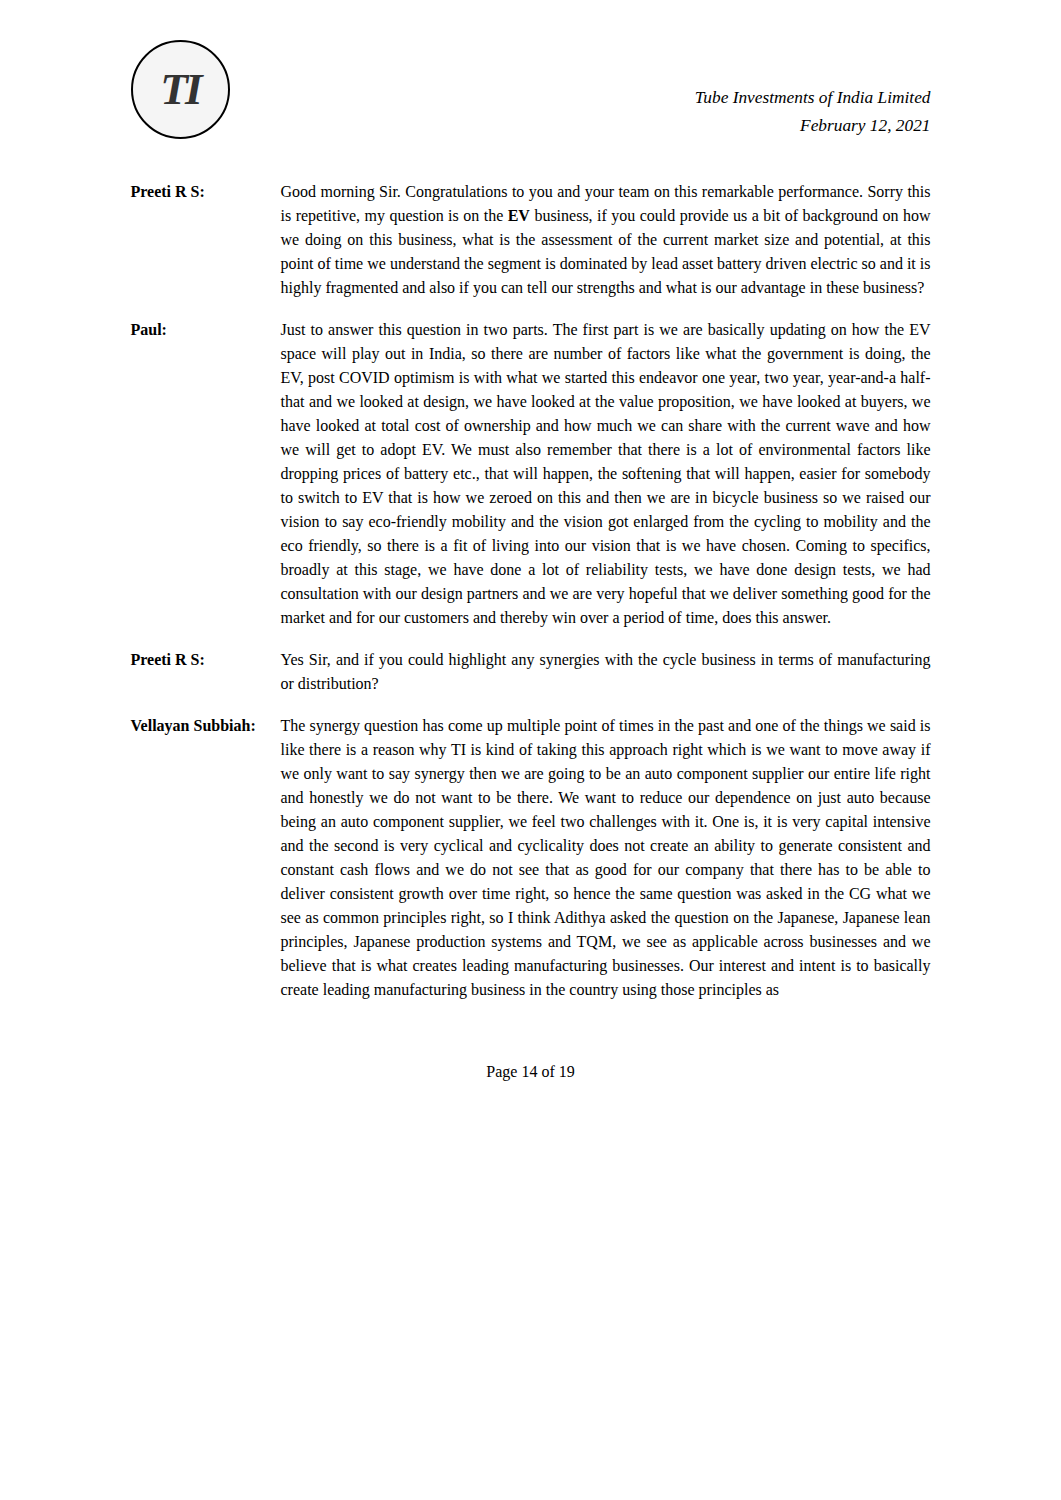TI
Tube Investments of India Limited February 12, 2021
| Preeti R S: | Good morning Sir. Congratulations to you and your team on this remarkable performance. Sorry this is repetitive, my question is on the EV business, if you could provide us a bit of background on how we doing on this business, what is the assessment of the current market size and potential, at this point of time we understand the segment is dominated by lead asset battery driven electric so and it is highly fragmented and also if you can tell our strengths and what is our advantage in these business? |
| Paul: | Just to answer this question in two parts. The first part is we are basically updating on how the EV space will play out in India, so there are number of factors like what the government is doing, the EV, post COVID optimism is with what we started this endeavor one year, two year, year-and-a half-that and we looked at design, we have looked at the value proposition, we have looked at buyers, we have looked at total cost of ownership and how much we can share with the current wave and how we will get to adopt EV. We must also remember that there is a lot of environmental factors like dropping prices of battery etc., that will happen, the softening that will happen, easier for somebody to switch to EV that is how we zeroed on this and then we are in bicycle business so we raised our vision to say eco-friendly mobility and the vision got enlarged from the cycling to mobility and the eco friendly, so there is a fit of living into our vision that is we have chosen. Coming to specifics, broadly at this stage, we have done a lot of reliability tests, we have done design tests, we had consultation with our design partners and we are very hopeful that we deliver something good for the market and for our customers and thereby win over a period of time, does this answer. |
| Preeti R S: | Yes Sir, and if you could highlight any synergies with the cycle business in terms of manufacturing or distribution? |
| Vellayan Subbiah: | The synergy question has come up multiple point of times in the past and one of the things we said is like there is a reason why TI is kind of taking this approach right which is we want to move away if we only want to say synergy then we are going to be an auto component supplier our entire life right and honestly we do not want to be there. We want to reduce our dependence on just auto because being an auto component supplier, we feel two challenges with it. One is, it is very capital intensive and the second is very cyclical and cyclicality does not create an ability to generate consistent and constant cash flows and we do not see that as good for our company that there has to be able to deliver consistent growth over time right, so hence the same question was asked in the CG what we see as common principles right, so I think Adithya asked the question on the Japanese, Japanese lean principles, Japanese production systems and TQM, we see as applicable across businesses and we believe that is what creates leading manufacturing businesses. Our interest and intent is to basically create leading manufacturing business in the country using those principles as |
Page 14 of 19